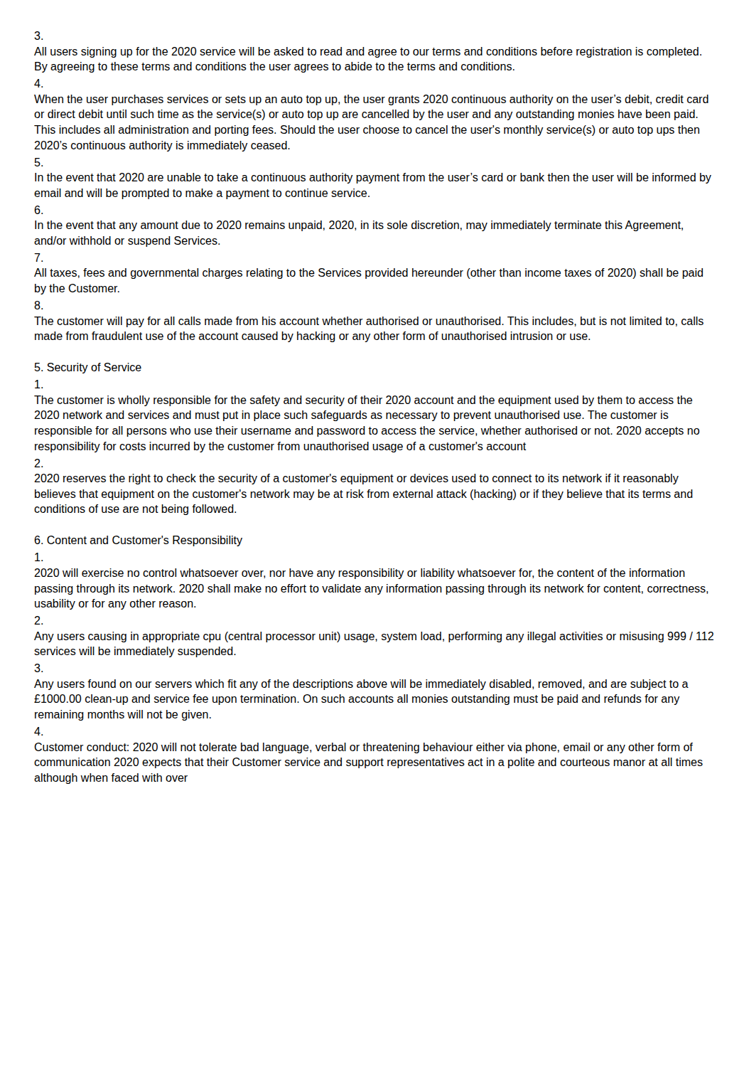3.
All users signing up for the 2020 service will be asked to read and agree to our terms and conditions before registration is completed. By agreeing to these terms and conditions the user agrees to abide to the terms and conditions.
4.
When the user purchases services or sets up an auto top up, the user grants 2020 continuous authority on the user’s debit, credit card or direct debit until such time as the service(s) or auto top up are cancelled by the user and any outstanding monies have been paid. This includes all administration and porting fees. Should the user choose to cancel the user's monthly service(s) or auto top ups then 2020’s continuous authority is immediately ceased.
5.
In the event that 2020 are unable to take a continuous authority payment from the user’s card or bank then the user will be informed by email and will be prompted to make a payment to continue service.
6.
In the event that any amount due to 2020 remains unpaid, 2020, in its sole discretion, may immediately terminate this Agreement, and/or withhold or suspend Services.
7.
All taxes, fees and governmental charges relating to the Services provided hereunder (other than income taxes of 2020) shall be paid by the Customer.
8.
The customer will pay for all calls made from his account whether authorised or unauthorised. This includes, but is not limited to, calls made from fraudulent use of the account caused by hacking or any other form of unauthorised intrusion or use.
5. Security of Service
1.
The customer is wholly responsible for the safety and security of their 2020 account and the equipment used by them to access the 2020 network and services and must put in place such safeguards as necessary to prevent unauthorised use. The customer is responsible for all persons who use their username and password to access the service, whether authorised or not. 2020 accepts no responsibility for costs incurred by the customer from unauthorised usage of a customer's account
2.
2020 reserves the right to check the security of a customer's equipment or devices used to connect to its network if it reasonably believes that equipment on the customer's network may be at risk from external attack (hacking) or if they believe that its terms and conditions of use are not being followed.
6. Content and Customer's Responsibility
1.
2020 will exercise no control whatsoever over, nor have any responsibility or liability whatsoever for, the content of the information passing through its network. 2020 shall make no effort to validate any information passing through its network for content, correctness, usability or for any other reason.
2.
Any users causing in appropriate cpu (central processor unit) usage, system load, performing any illegal activities or misusing 999 / 112 services will be immediately suspended.
3.
Any users found on our servers which fit any of the descriptions above will be immediately disabled, removed, and are subject to a £1000.00 clean-up and service fee upon termination. On such accounts all monies outstanding must be paid and refunds for any remaining months will not be given.
4.
Customer conduct: 2020 will not tolerate bad language, verbal or threatening behaviour either via phone, email or any other form of communication 2020 expects that their Customer service and support representatives act in a polite and courteous manor at all times although when faced with over